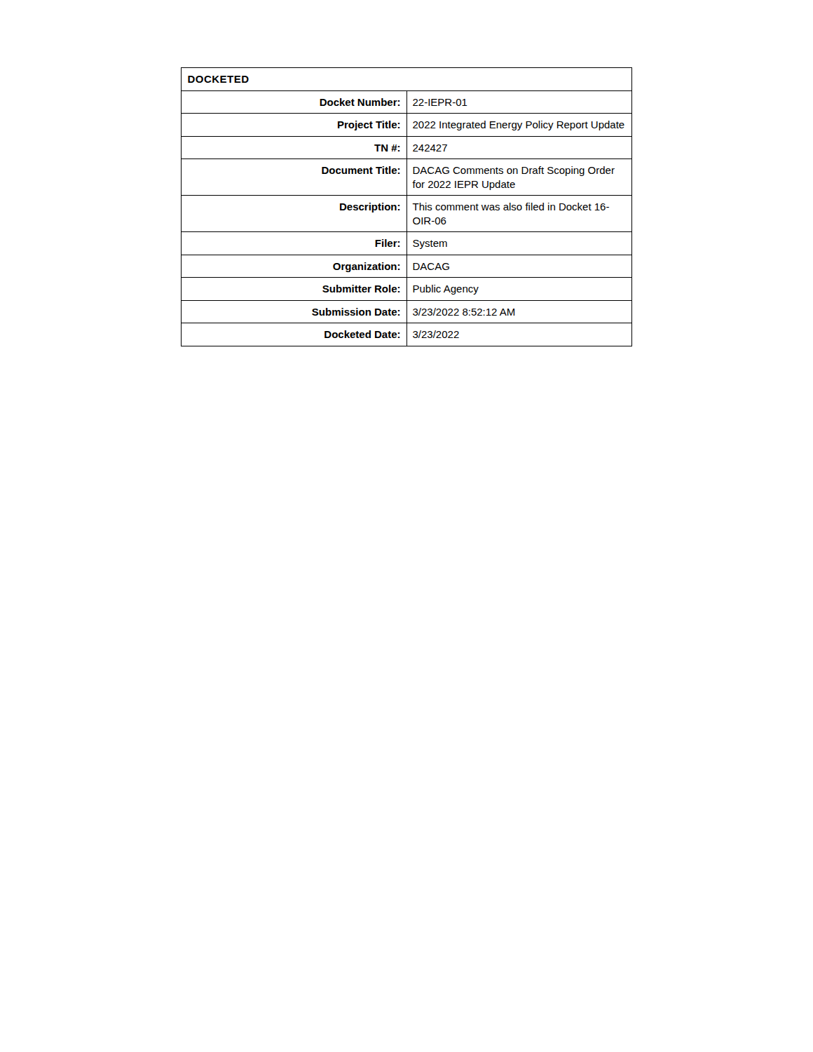| DOCKETED |
| Docket Number: | 22-IEPR-01 |
| Project Title: | 2022 Integrated Energy Policy Report Update |
| TN #: | 242427 |
| Document Title: | DACAG Comments on Draft Scoping Order for 2022 IEPR Update |
| Description: | This comment was also filed in Docket 16-OIR-06 |
| Filer: | System |
| Organization: | DACAG |
| Submitter Role: | Public Agency |
| Submission Date: | 3/23/2022 8:52:12 AM |
| Docketed Date: | 3/23/2022 |